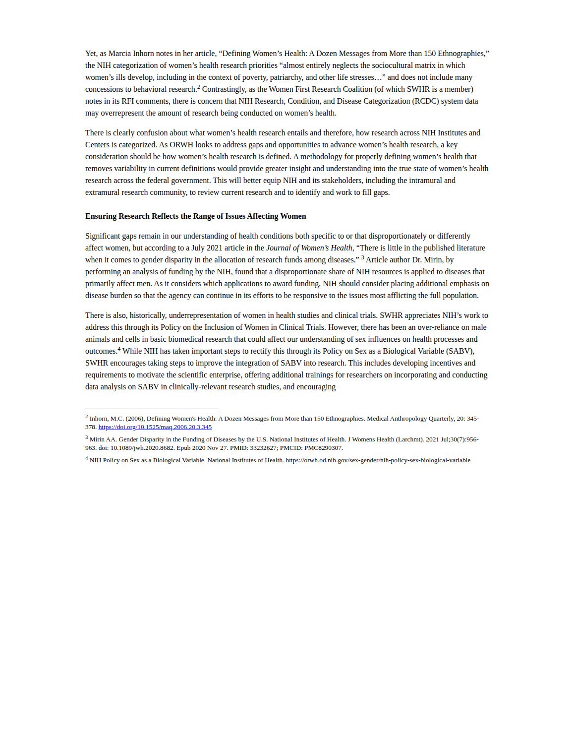Yet, as Marcia Inhorn notes in her article, “Defining Women’s Health: A Dozen Messages from More than 150 Ethnographies,” the NIH categorization of women’s health research priorities “almost entirely neglects the sociocultural matrix in which women’s ills develop, including in the context of poverty, patriarchy, and other life stresses…” and does not include many concessions to behavioral research.2 Contrastingly, as the Women First Research Coalition (of which SWHR is a member) notes in its RFI comments, there is concern that NIH Research, Condition, and Disease Categorization (RCDC) system data may overrepresent the amount of research being conducted on women’s health.
There is clearly confusion about what women’s health research entails and therefore, how research across NIH Institutes and Centers is categorized. As ORWH looks to address gaps and opportunities to advance women’s health research, a key consideration should be how women’s health research is defined. A methodology for properly defining women’s health that removes variability in current definitions would provide greater insight and understanding into the true state of women’s health research across the federal government. This will better equip NIH and its stakeholders, including the intramural and extramural research community, to review current research and to identify and work to fill gaps.
Ensuring Research Reflects the Range of Issues Affecting Women
Significant gaps remain in our understanding of health conditions both specific to or that disproportionately or differently affect women, but according to a July 2021 article in the Journal of Women’s Health, “There is little in the published literature when it comes to gender disparity in the allocation of research funds among diseases.” 3 Article author Dr. Mirin, by performing an analysis of funding by the NIH, found that a disproportionate share of NIH resources is applied to diseases that primarily affect men. As it considers which applications to award funding, NIH should consider placing additional emphasis on disease burden so that the agency can continue in its efforts to be responsive to the issues most afflicting the full population.
There is also, historically, underrepresentation of women in health studies and clinical trials. SWHR appreciates NIH’s work to address this through its Policy on the Inclusion of Women in Clinical Trials. However, there has been an over-reliance on male animals and cells in basic biomedical research that could affect our understanding of sex influences on health processes and outcomes.4 While NIH has taken important steps to rectify this through its Policy on Sex as a Biological Variable (SABV), SWHR encourages taking steps to improve the integration of SABV into research. This includes developing incentives and requirements to motivate the scientific enterprise, offering additional trainings for researchers on incorporating and conducting data analysis on SABV in clinically-relevant research studies, and encouraging
2 Inhorn, M.C. (2006), Defining Women's Health: A Dozen Messages from More than 150 Ethnographies. Medical Anthropology Quarterly, 20: 345-378. https://doi.org/10.1525/maq.2006.20.3.345
3 Mirin AA. Gender Disparity in the Funding of Diseases by the U.S. National Institutes of Health. J Womens Health (Larchmt). 2021 Jul;30(7):956-963. doi: 10.1089/jwh.2020.8682. Epub 2020 Nov 27. PMID: 33232627; PMCID: PMC8290307.
4 NIH Policy on Sex as a Biological Variable. National Institutes of Health. https://orwh.od.nih.gov/sex-gender/nih-policy-sex-biological-variable